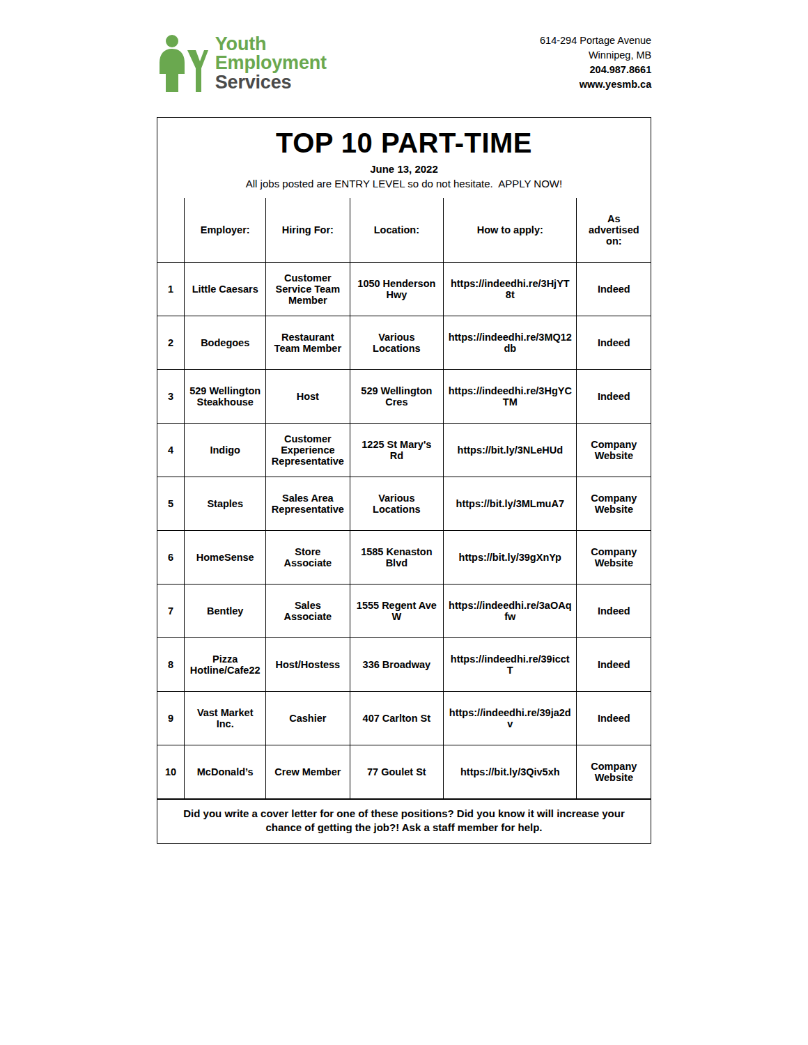Youth
Employment
Services
614-294 Portage Avenue
Winnipeg, MB
204.987.8661
www.yesmb.ca
TOP 10 PART-TIME
June 13, 2022
All jobs posted are ENTRY LEVEL so do not hesitate. APPLY NOW!
| | Employer: | Hiring For: | Location: | How to apply: | As advertised on: |
| --- | --- | --- | --- | --- | --- |
| 1 | Little Caesars | Customer Service Team Member | 1050 Henderson Hwy | https://indeedhi.re/3HjYT8t | Indeed |
| 2 | Bodegoes | Restaurant Team Member | Various Locations | https://indeedhi.re/3MQ12db | Indeed |
| 3 | 529 Wellington Steakhouse | Host | 529 Wellington Cres | https://indeedhi.re/3HgYCTM | Indeed |
| 4 | Indigo | Customer Experience Representative | 1225 St Mary's Rd | https://bit.ly/3NLeHUd | Company Website |
| 5 | Staples | Sales Area Representative | Various Locations | https://bit.ly/3MLmuA7 | Company Website |
| 6 | HomeSense | Store Associate | 1585 Kenaston Blvd | https://bit.ly/39gXnYp | Company Website |
| 7 | Bentley | Sales Associate | 1555 Regent Ave W | https://indeedhi.re/3aOAqfw | Indeed |
| 8 | Pizza Hotline/Cafe22 | Host/Hostess | 336 Broadway | https://indeedhi.re/39icctT | Indeed |
| 9 | Vast Market Inc. | Cashier | 407 Carlton St | https://indeedhi.re/39ja2dv | Indeed |
| 10 | McDonald’s | Crew Member | 77 Goulet St | https://bit.ly/3Qiv5xh | Company Website |
Did you write a cover letter for one of these positions? Did you know it will increase your chance of getting the job?! Ask a staff member for help.